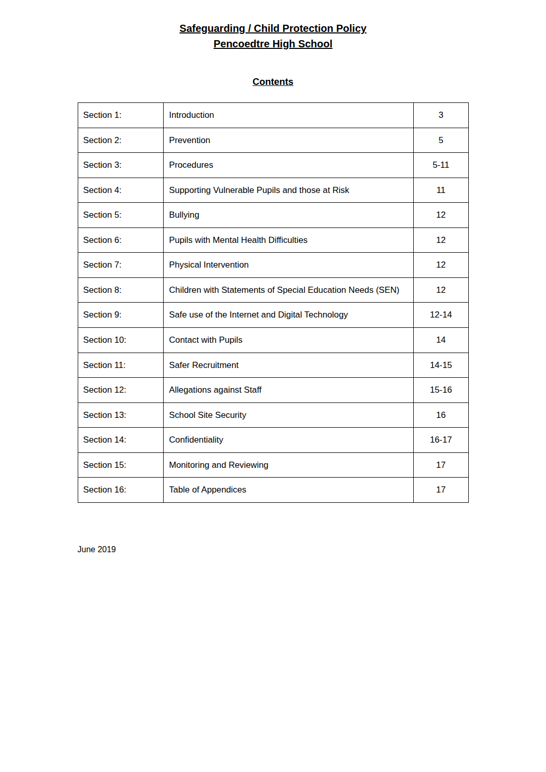Safeguarding / Child Protection Policy
Pencoedtre High School
Contents
| Section 1: | Introduction | 3 |
| Section 2: | Prevention | 5 |
| Section 3: | Procedures | 5-11 |
| Section 4: | Supporting Vulnerable Pupils and those at Risk | 11 |
| Section 5: | Bullying | 12 |
| Section 6: | Pupils with Mental Health Difficulties | 12 |
| Section 7: | Physical Intervention | 12 |
| Section 8: | Children with Statements of Special Education Needs (SEN) | 12 |
| Section 9: | Safe use of the Internet and Digital Technology | 12-14 |
| Section 10: | Contact with Pupils | 14 |
| Section 11: | Safer Recruitment | 14-15 |
| Section 12: | Allegations against Staff | 15-16 |
| Section 13: | School Site Security | 16 |
| Section 14: | Confidentiality | 16-17 |
| Section 15: | Monitoring and Reviewing | 17 |
| Section 16: | Table of Appendices | 17 |
June 2019